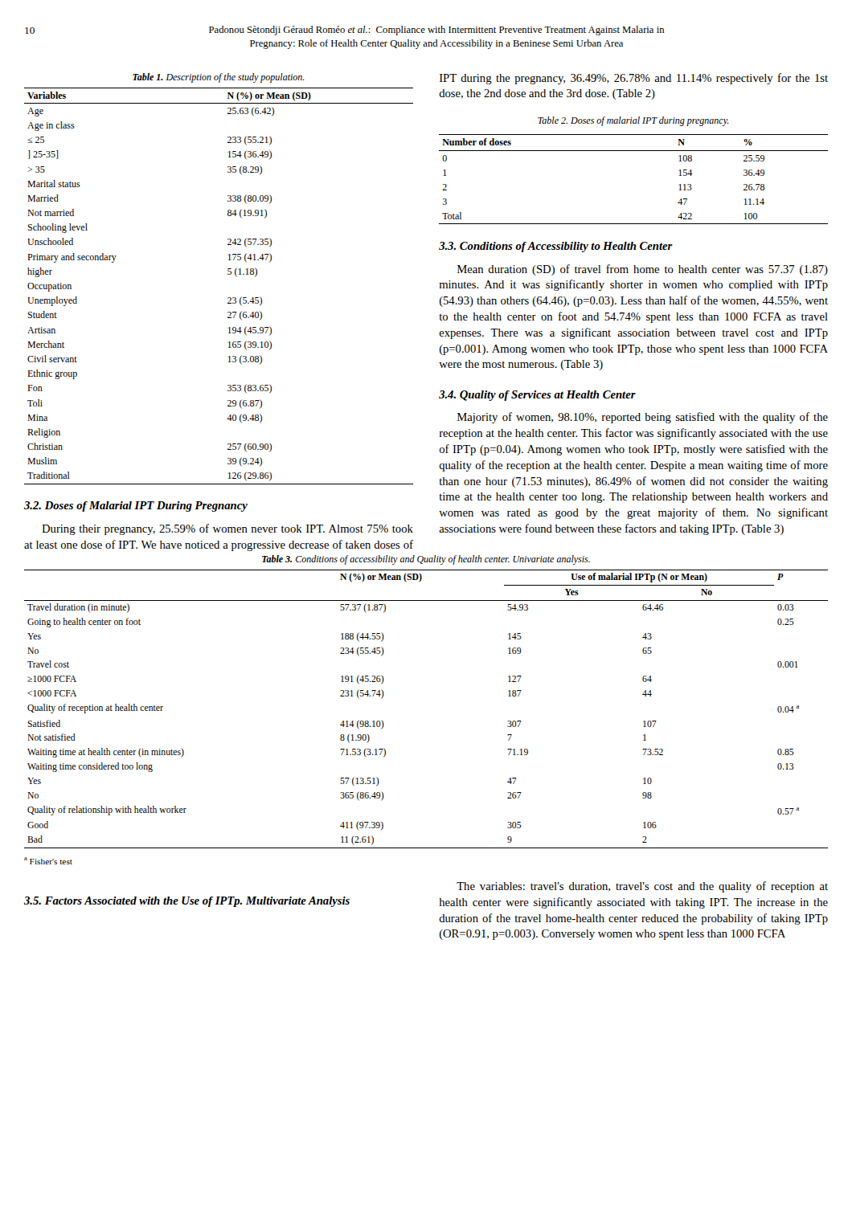10
Padonou Sètondji Géraud Roméo et al.: Compliance with Intermittent Preventive Treatment Against Malaria in
Pregnancy: Role of Health Center Quality and Accessibility in a Beninese Semi Urban Area
Table 1. Description of the study population.
| Variables | N (%) or Mean (SD) |
| --- | --- |
| Age | 25.63 (6.42) |
| Age in class | |
| ≤ 25 | 233 (55.21) |
| ] 25-35] | 154 (36.49) |
| > 35 | 35 (8.29) |
| Marital status | |
| Married | 338 (80.09) |
| Not married | 84 (19.91) |
| Schooling level | |
| Unschooled | 242 (57.35) |
| Primary and secondary | 175 (41.47) |
| higher | 5 (1.18) |
| Occupation | |
| Unemployed | 23 (5.45) |
| Student | 27 (6.40) |
| Artisan | 194 (45.97) |
| Merchant | 165 (39.10) |
| Civil servant | 13 (3.08) |
| Ethnic group | |
| Fon | 353 (83.65) |
| Toli | 29 (6.87) |
| Mina | 40 (9.48) |
| Religion | |
| Christian | 257 (60.90) |
| Muslim | 39 (9.24) |
| Traditional | 126 (29.86) |
3.2. Doses of Malarial IPT During Pregnancy
During their pregnancy, 25.59% of women never took IPT. Almost 75% took at least one dose of IPT. We have noticed a progressive decrease of taken doses of IPT during the pregnancy, 36.49%, 26.78% and 11.14% respectively for the 1st dose, the 2nd dose and the 3rd dose. (Table 2)
Table 2. Doses of malarial IPT during pregnancy.
| Number of doses | N | % |
| --- | --- | --- |
| 0 | 108 | 25.59 |
| 1 | 154 | 36.49 |
| 2 | 113 | 26.78 |
| 3 | 47 | 11.14 |
| Total | 422 | 100 |
3.3. Conditions of Accessibility to Health Center
Mean duration (SD) of travel from home to health center was 57.37 (1.87) minutes. And it was significantly shorter in women who complied with IPTp (54.93) than others (64.46), (p=0.03). Less than half of the women, 44.55%, went to the health center on foot and 54.74% spent less than 1000 FCFA as travel expenses. There was a significant association between travel cost and IPTp (p=0.001). Among women who took IPTp, those who spent less than 1000 FCFA were the most numerous. (Table 3)
3.4. Quality of Services at Health Center
Majority of women, 98.10%, reported being satisfied with the quality of the reception at the health center. This factor was significantly associated with the use of IPTp (p=0.04). Among women who took IPTp, mostly were satisfied with the quality of the reception at the health center. Despite a mean waiting time of more than one hour (71.53 minutes), 86.49% of women did not consider the waiting time at the health center too long. The relationship between health workers and women was rated as good by the great majority of them. No significant associations were found between these factors and taking IPTp. (Table 3)
Table 3. Conditions of accessibility and Quality of health center. Univariate analysis.
| | N (%) or Mean (SD) | Use of malarial IPTp (N or Mean) | P |
| --- | --- | --- | --- |
| Yes | No |
| Travel duration (in minute) | 57.37 (1.87) | 54.93 | 64.46 | 0.03 |
| Going to health center on foot | | | | 0.25 |
| Yes | 188 (44.55) | 145 | 43 | |
| No | 234 (55.45) | 169 | 65 | |
| Travel cost | | | | 0.001 |
| ≥1000 FCFA | 191 (45.26) | 127 | 64 | |
| <1000 FCFA | 231 (54.74) | 187 | 44 | |
| Quality of reception at health center | | | | 0.04 a |
| Satisfied | 414 (98.10) | 307 | 107 | |
| Not satisfied | 8 (1.90) | 7 | 1 | |
| Waiting time at health center (in minutes) | 71.53 (3.17) | 71.19 | 73.52 | 0.85 |
| Waiting time considered too long | | | | 0.13 |
| Yes | 57 (13.51) | 47 | 10 | |
| No | 365 (86.49) | 267 | 98 | |
| Quality of relationship with health worker | | | | 0.57 a |
| Good | 411 (97.39) | 305 | 106 | |
| Bad | 11 (2.61) | 9 | 2 | |
a Fisher's test
3.5. Factors Associated with the Use of IPTp. Multivariate Analysis
The variables: travel's duration, travel's cost and the quality of reception at health center were significantly associated with taking IPT. The increase in the duration of the travel home-health center reduced the probability of taking IPTp (OR=0.91, p=0.003). Conversely women who spent less than 1000 FCFA